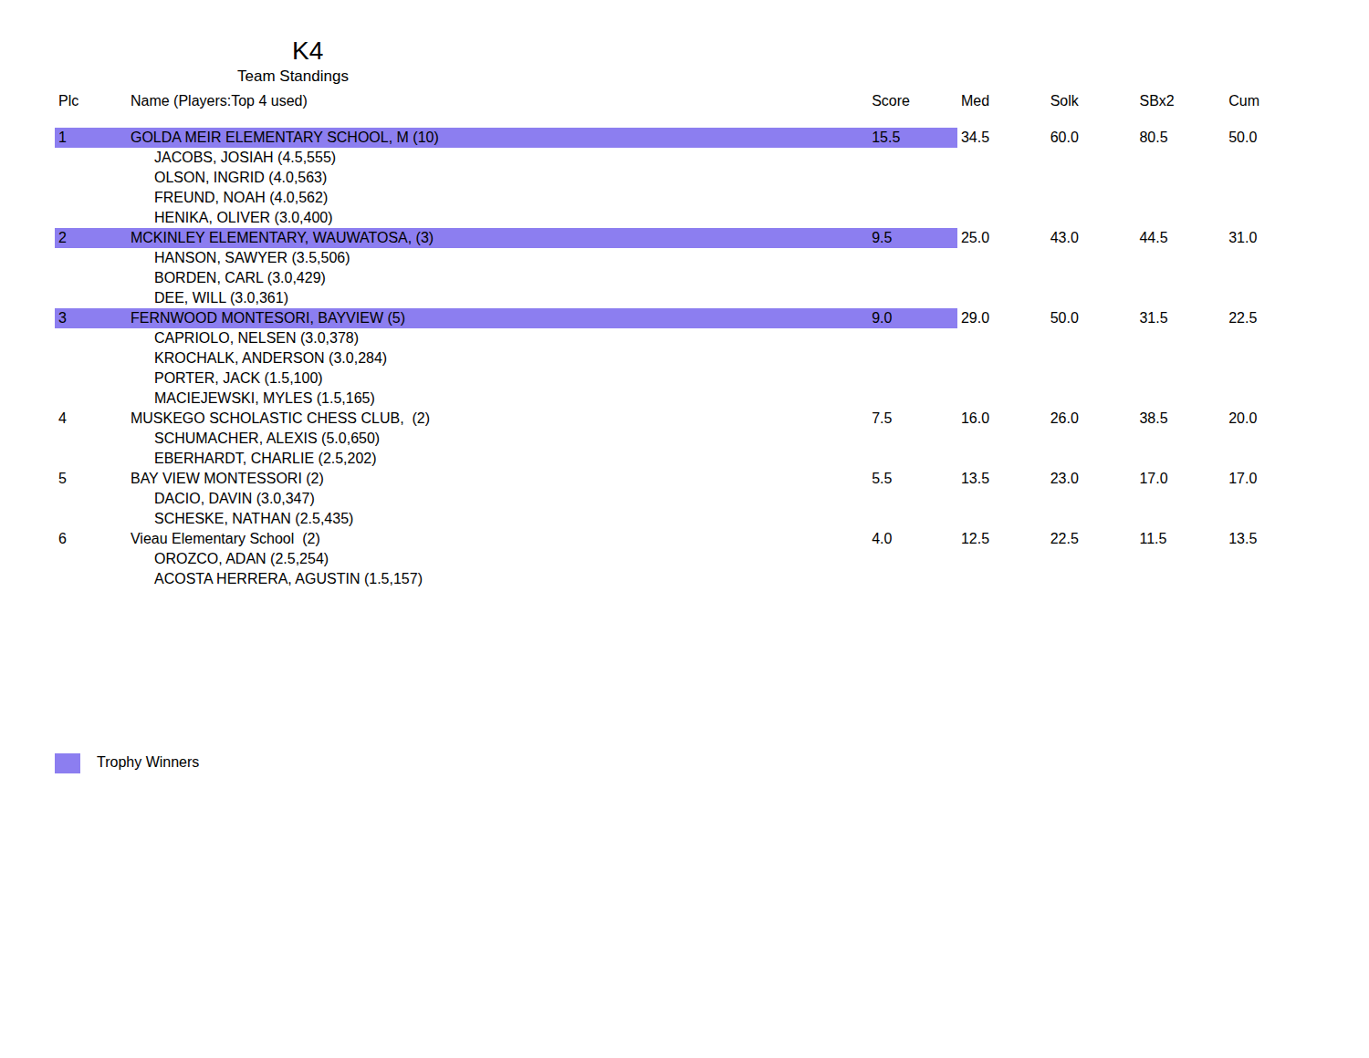K4
Team Standings
| Plc | Name (Players:Top 4 used) | Score | Med | Solk | SBx2 | Cum |
| --- | --- | --- | --- | --- | --- | --- |
| 1 | GOLDA MEIR ELEMENTARY SCHOOL, M (10) | 15.5 | 34.5 | 60.0 | 80.5 | 50.0 |
| | JACOBS, JOSIAH (4.5,555) | |
| | OLSON, INGRID (4.0,563) | |
| | FREUND, NOAH (4.0,562) | |
| | HENIKA, OLIVER (3.0,400) | |
| 2 | MCKINLEY ELEMENTARY, WAUWATOSA, (3) | 9.5 | 25.0 | 43.0 | 44.5 | 31.0 |
| | HANSON, SAWYER (3.5,506) | |
| | BORDEN, CARL (3.0,429) | |
| | DEE, WILL (3.0,361) | |
| 3 | FERNWOOD MONTESORI, BAYVIEW (5) | 9.0 | 29.0 | 50.0 | 31.5 | 22.5 |
| | CAPRIOLO, NELSEN (3.0,378) | |
| | KROCHALK, ANDERSON (3.0,284) | |
| | PORTER, JACK (1.5,100) | |
| | MACIEJEWSKI, MYLES (1.5,165) | |
| 4 | MUSKEGO SCHOLASTIC CHESS CLUB, (2) | 7.5 | 16.0 | 26.0 | 38.5 | 20.0 |
| | SCHUMACHER, ALEXIS (5.0,650) | |
| | EBERHARDT, CHARLIE (2.5,202) | |
| 5 | BAY VIEW MONTESSORI (2) | 5.5 | 13.5 | 23.0 | 17.0 | 17.0 |
| | DACIO, DAVIN (3.0,347) | |
| | SCHESKE, NATHAN (2.5,435) | |
| 6 | Vieau Elementary School (2) | 4.0 | 12.5 | 22.5 | 11.5 | 13.5 |
| | OROZCO, ADAN (2.5,254) | |
| | ACOSTA HERRERA, AGUSTIN (1.5,157) | |
Trophy Winners